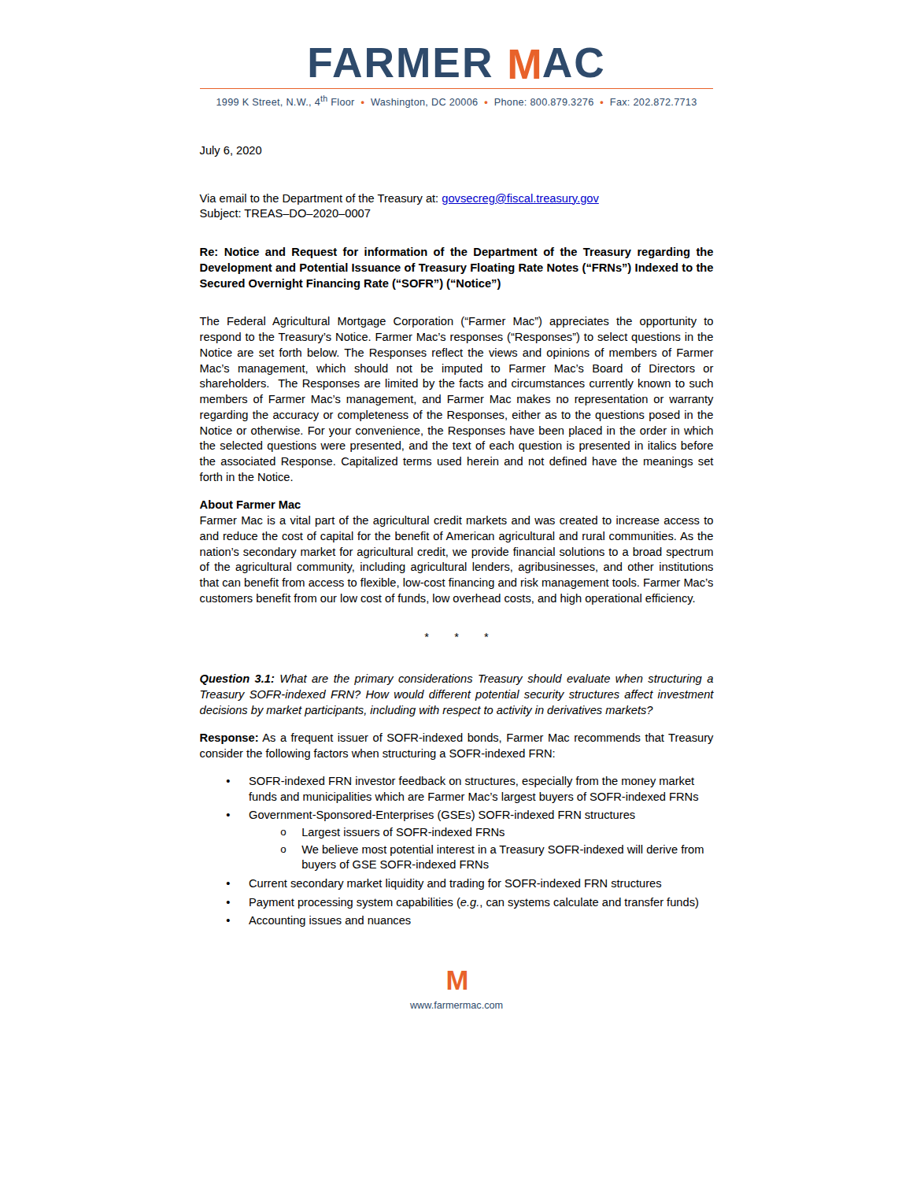FARMER MAC
1999 K Street, N.W., 4th Floor • Washington, DC 20006 • Phone: 800.879.3276 • Fax: 202.872.7713
July 6, 2020
Via email to the Department of the Treasury at: govsecreg@fiscal.treasury.gov
Subject: TREAS–DO–2020–0007
Re: Notice and Request for information of the Department of the Treasury regarding the Development and Potential Issuance of Treasury Floating Rate Notes (“FRNs”) Indexed to the Secured Overnight Financing Rate (“SOFR”) (“Notice”)
The Federal Agricultural Mortgage Corporation (“Farmer Mac”) appreciates the opportunity to respond to the Treasury’s Notice. Farmer Mac’s responses (“Responses”) to select questions in the Notice are set forth below. The Responses reflect the views and opinions of members of Farmer Mac’s management, which should not be imputed to Farmer Mac’s Board of Directors or shareholders. The Responses are limited by the facts and circumstances currently known to such members of Farmer Mac’s management, and Farmer Mac makes no representation or warranty regarding the accuracy or completeness of the Responses, either as to the questions posed in the Notice or otherwise. For your convenience, the Responses have been placed in the order in which the selected questions were presented, and the text of each question is presented in italics before the associated Response. Capitalized terms used herein and not defined have the meanings set forth in the Notice.
About Farmer Mac
Farmer Mac is a vital part of the agricultural credit markets and was created to increase access to and reduce the cost of capital for the benefit of American agricultural and rural communities. As the nation’s secondary market for agricultural credit, we provide financial solutions to a broad spectrum of the agricultural community, including agricultural lenders, agribusinesses, and other institutions that can benefit from access to flexible, low-cost financing and risk management tools. Farmer Mac’s customers benefit from our low cost of funds, low overhead costs, and high operational efficiency.
***
Question 3.1: What are the primary considerations Treasury should evaluate when structuring a Treasury SOFR-indexed FRN? How would different potential security structures affect investment decisions by market participants, including with respect to activity in derivatives markets?
Response: As a frequent issuer of SOFR-indexed bonds, Farmer Mac recommends that Treasury consider the following factors when structuring a SOFR-indexed FRN:
SOFR-indexed FRN investor feedback on structures, especially from the money market funds and municipalities which are Farmer Mac’s largest buyers of SOFR-indexed FRNs
Government-Sponsored-Enterprises (GSEs) SOFR-indexed FRN structures
Largest issuers of SOFR-indexed FRNs
We believe most potential interest in a Treasury SOFR-indexed will derive from buyers of GSE SOFR-indexed FRNs
Current secondary market liquidity and trading for SOFR-indexed FRN structures
Payment processing system capabilities (e.g., can systems calculate and transfer funds)
Accounting issues and nuances
M
www.farmermac.com